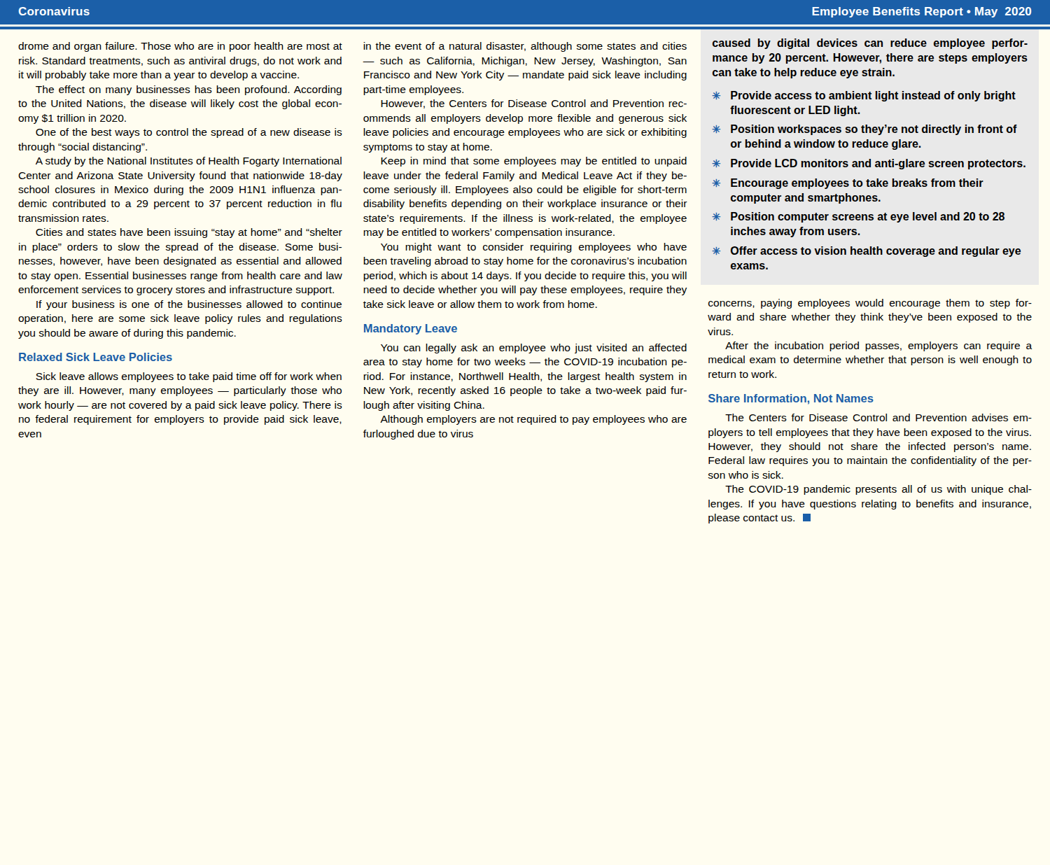Coronavirus
Employee Benefits Report • May 2020
drome and organ failure. Those who are in poor health are most at risk. Standard treatments, such as antiviral drugs, do not work and it will probably take more than a year to develop a vaccine.
The effect on many businesses has been profound. According to the United Nations, the disease will likely cost the global economy $1 trillion in 2020.
One of the best ways to control the spread of a new disease is through “social distancing”.
A study by the National Institutes of Health Fogarty International Center and Arizona State University found that nationwide 18-day school closures in Mexico during the 2009 H1N1 influenza pandemic contributed to a 29 percent to 37 percent reduction in flu transmission rates.
Cities and states have been issuing “stay at home” and “shelter in place” orders to slow the spread of the disease. Some businesses, however, have been designated as essential and allowed to stay open. Essential businesses range from health care and law enforcement services to grocery stores and infrastructure support.
If your business is one of the businesses allowed to continue operation, here are some sick leave policy rules and regulations you should be aware of during this pandemic.
Relaxed Sick Leave Policies
Sick leave allows employees to take paid time off for work when they are ill. However, many employees — particularly those who work hourly — are not covered by a paid sick leave policy. There is no federal requirement for employers to provide paid sick leave, even
in the event of a natural disaster, although some states and cities — such as California, Michigan, New Jersey, Washington, San Francisco and New York City — mandate paid sick leave including part-time employees.
However, the Centers for Disease Control and Prevention recommends all employers develop more flexible and generous sick leave policies and encourage employees who are sick or exhibiting symptoms to stay at home.
Keep in mind that some employees may be entitled to unpaid leave under the federal Family and Medical Leave Act if they become seriously ill. Employees also could be eligible for short-term disability benefits depending on their workplace insurance or their state’s requirements. If the illness is work-related, the employee may be entitled to workers’ compensation insurance.
You might want to consider requiring employees who have been traveling abroad to stay home for the coronavirus’s incubation period, which is about 14 days. If you decide to require this, you will need to decide whether you will pay these employees, require they take sick leave or allow them to work from home.
Mandatory Leave
You can legally ask an employee who just visited an affected area to stay home for two weeks — the COVID-19 incubation period. For instance, Northwell Health, the largest health system in New York, recently asked 16 people to take a two-week paid furlough after visiting China.
Although employers are not required to pay employees who are furloughed due to virus
caused by digital devices can reduce employee performance by 20 percent. However, there are steps employers can take to help reduce eye strain.
Provide access to ambient light instead of only bright fluorescent or LED light.
Position workspaces so they’re not directly in front of or behind a window to reduce glare.
Provide LCD monitors and anti-glare screen protectors.
Encourage employees to take breaks from their computer and smartphones.
Position computer screens at eye level and 20 to 28 inches away from users.
Offer access to vision health coverage and regular eye exams.
concerns, paying employees would encourage them to step forward and share whether they think they’ve been exposed to the virus.
After the incubation period passes, employers can require a medical exam to determine whether that person is well enough to return to work.
Share Information, Not Names
The Centers for Disease Control and Prevention advises employers to tell employees that they have been exposed to the virus. However, they should not share the infected person’s name. Federal law requires you to maintain the confidentiality of the person who is sick.
The COVID-19 pandemic presents all of us with unique challenges. If you have questions relating to benefits and insurance, please contact us.